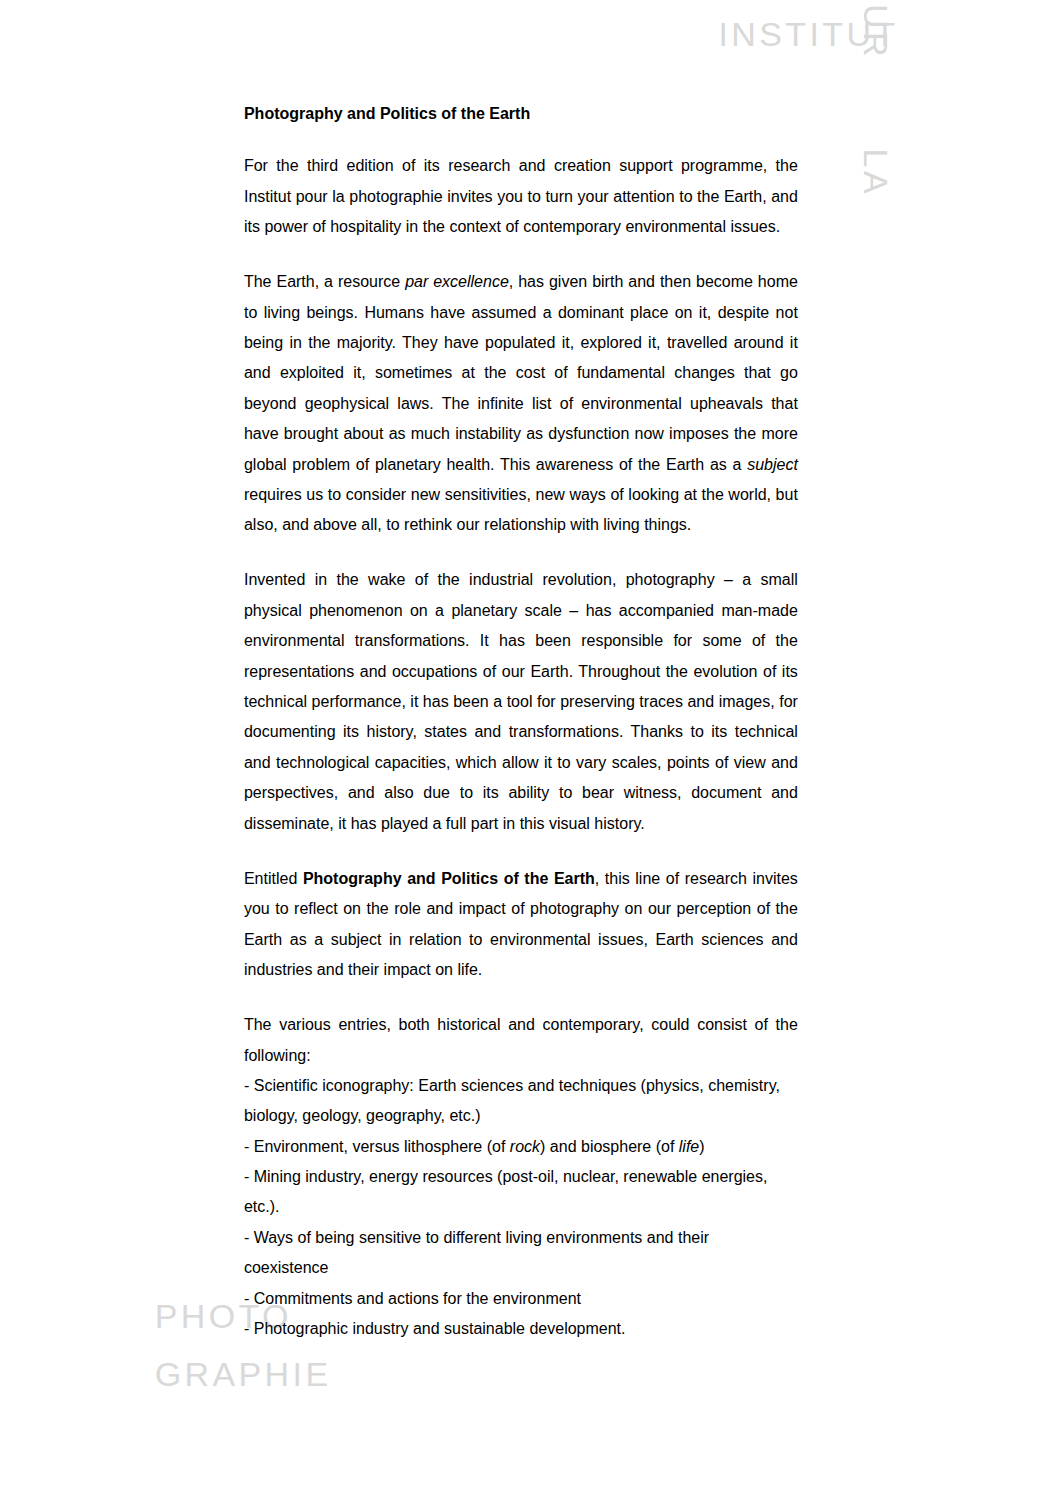INSTITUT
POUR
LA
PHOTO
GRAPHIE
Photography and Politics of the Earth
For the third edition of its research and creation support programme, the Institut pour la photographie invites you to turn your attention to the Earth, and its power of hospitality in the context of contemporary environmental issues.
The Earth, a resource par excellence, has given birth and then become home to living beings. Humans have assumed a dominant place on it, despite not being in the majority. They have populated it, explored it, travelled around it and exploited it, sometimes at the cost of fundamental changes that go beyond geophysical laws. The infinite list of environmental upheavals that have brought about as much instability as dysfunction now imposes the more global problem of planetary health. This awareness of the Earth as a subject requires us to consider new sensitivities, new ways of looking at the world, but also, and above all, to rethink our relationship with living things.
Invented in the wake of the industrial revolution, photography – a small physical phenomenon on a planetary scale – has accompanied man-made environmental transformations. It has been responsible for some of the representations and occupations of our Earth. Throughout the evolution of its technical performance, it has been a tool for preserving traces and images, for documenting its history, states and transformations. Thanks to its technical and technological capacities, which allow it to vary scales, points of view and perspectives, and also due to its ability to bear witness, document and disseminate, it has played a full part in this visual history.
Entitled Photography and Politics of the Earth, this line of research invites you to reflect on the role and impact of photography on our perception of the Earth as a subject in relation to environmental issues, Earth sciences and industries and their impact on life.
The various entries, both historical and contemporary, could consist of the following:
- Scientific iconography: Earth sciences and techniques (physics, chemistry, biology, geology, geography, etc.)
- Environment, versus lithosphere (of rock) and biosphere (of life)
- Mining industry, energy resources (post-oil, nuclear, renewable energies, etc.).
- Ways of being sensitive to different living environments and their coexistence
- Commitments and actions for the environment
- Photographic industry and sustainable development.